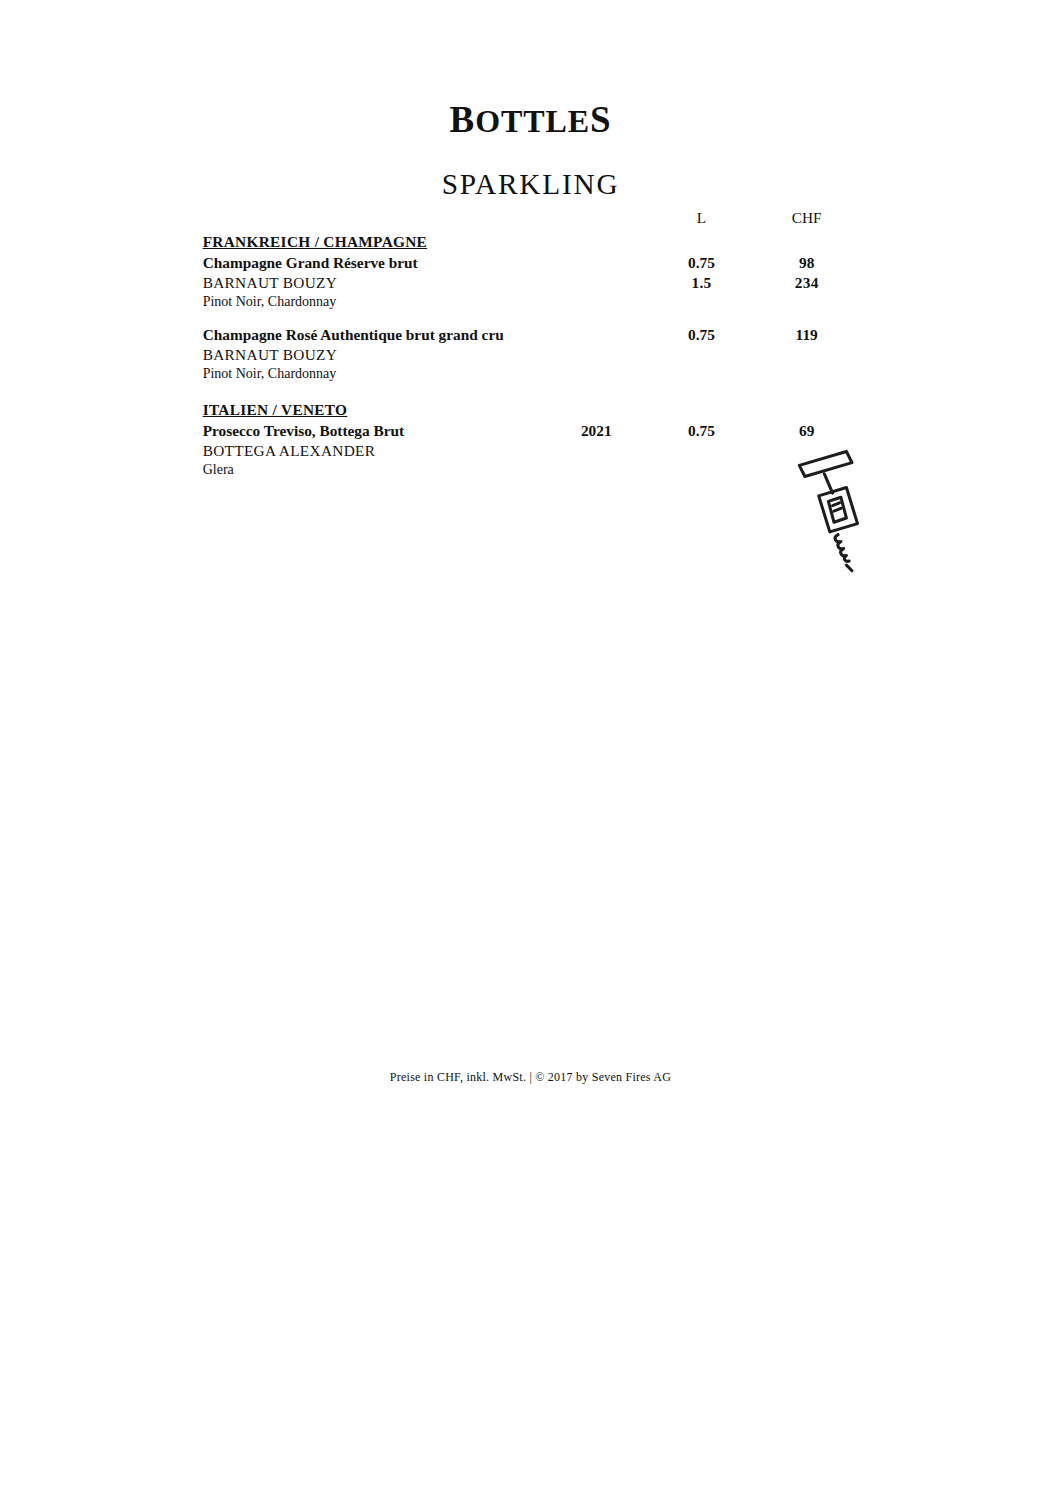Bottles
SPARKLING
| | | L | CHF |
| --- | --- | --- | --- |
| FRANKREICH / CHAMPAGNE |
| Champagne Grand Réserve brut | | 0.75 | 98 |
| BARNAUT BOUZY | | 1.5 | 234 |
| Pinot Noir, Chardonnay |
| Champagne Rosé Authentique brut grand cru | | 0.75 | 119 |
| BARNAUT BOUZY | | | |
| Pinot Noir, Chardonnay |
| ITALIEN / VENETO |
| Prosecco Treviso, Bottega Brut | 2021 | 0.75 | 69 |
| BOTTEGA ALEXANDER | | | |
| Glera |
Preise in CHF, inkl. MwSt. | © 2017 by Seven Fires AG